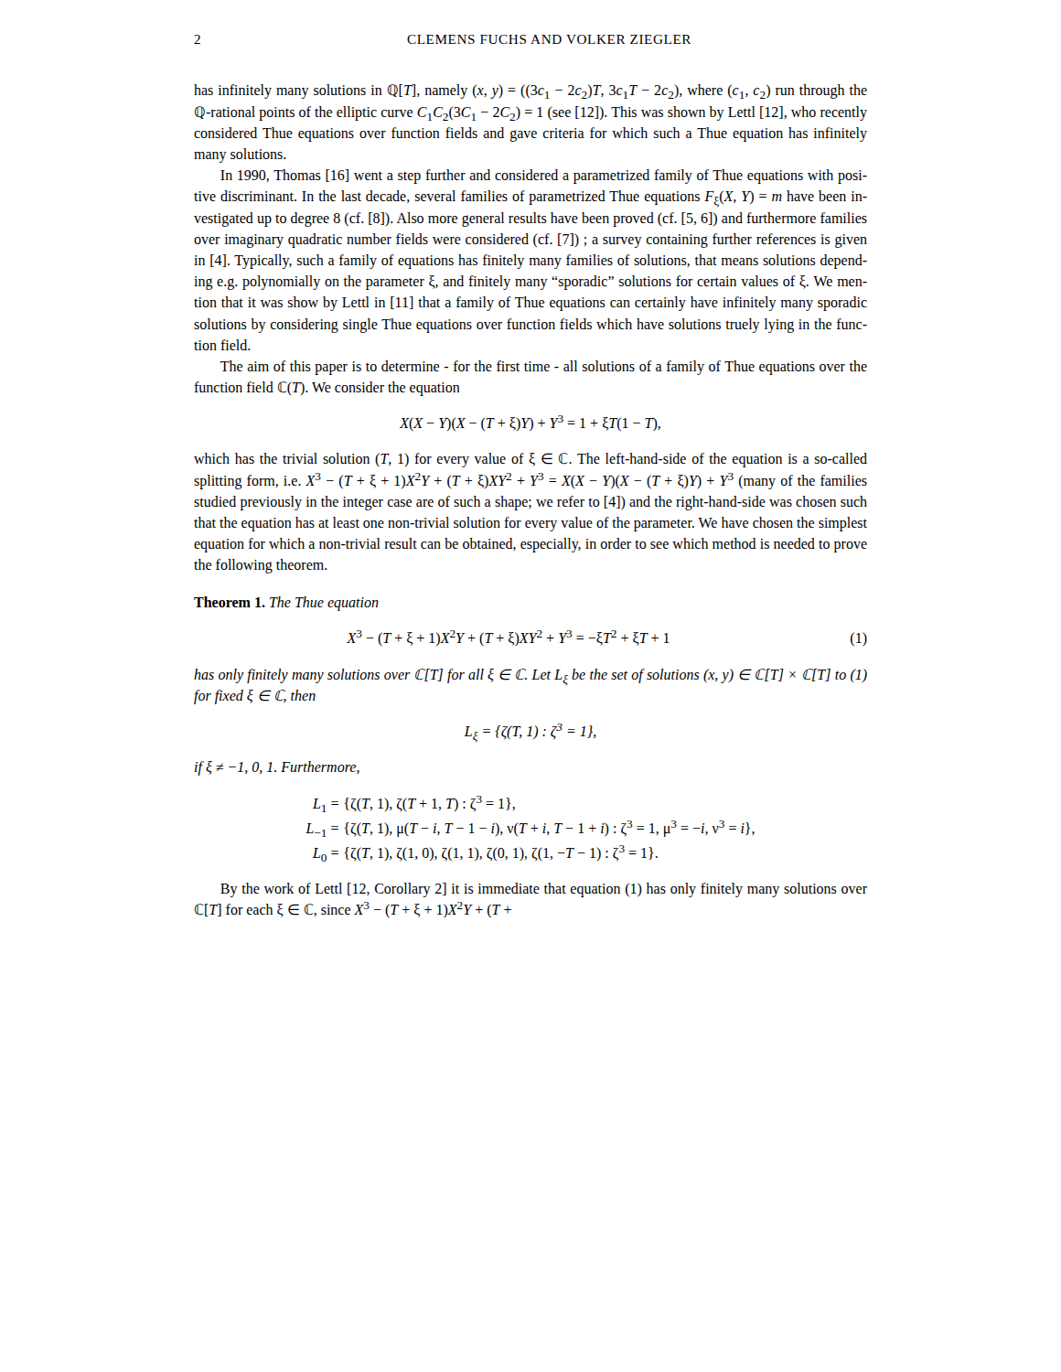2 CLEMENS FUCHS AND VOLKER ZIEGLER
has infinitely many solutions in ℚ[T], namely (x, y) = ((3c1 − 2c2)T, 3c1T − 2c2), where (c1, c2) run through the ℚ-rational points of the elliptic curve C1C2(3C1 − 2C2) = 1 (see [12]). This was shown by Lettl [12], who recently considered Thue equations over function fields and gave criteria for which such a Thue equation has infinitely many solutions.
In 1990, Thomas [16] went a step further and considered a parametrized family of Thue equations with positive discriminant. In the last decade, several families of parametrized Thue equations Fξ(X, Y) = m have been investigated up to degree 8 (cf. [8]). Also more general results have been proved (cf. [5, 6]) and furthermore families over imaginary quadratic number fields were considered (cf. [7]) ; a survey containing further references is given in [4]. Typically, such a family of equations has finitely many families of solutions, that means solutions depending e.g. polynomially on the parameter ξ, and finitely many “sporadic” solutions for certain values of ξ. We mention that it was show by Lettl in [11] that a family of Thue equations can certainly have infinitely many sporadic solutions by considering single Thue equations over function fields which have solutions truely lying in the function field.
The aim of this paper is to determine - for the first time - all solutions of a family of Thue equations over the function field ℂ(T). We consider the equation
X(X − Y)(X − (T + ξ)Y) + Y3 = 1 + ξT(1 − T),
which has the trivial solution (T, 1) for every value of ξ ∈ ℂ. The left-hand-side of the equation is a so-called splitting form, i.e. X3 − (T + ξ + 1)X2Y + (T + ξ)XY2 + Y3 = X(X − Y)(X − (T + ξ)Y) + Y3 (many of the families studied previously in the integer case are of such a shape; we refer to [4]) and the right-hand-side was chosen such that the equation has at least one non-trivial solution for every value of the parameter. We have chosen the simplest equation for which a non-trivial result can be obtained, especially, in order to see which method is needed to prove the following theorem.
Theorem 1. The Thue equation
X3 − (T + ξ + 1)X2Y + (T + ξ)XY2 + Y3 = −ξT2 + ξT + 1 (1)
has only finitely many solutions over ℂ[T] for all ξ ∈ ℂ. Let Lξ be the set of solutions (x, y) ∈ ℂ[T] × ℂ[T] to (1) for fixed ξ ∈ ℂ, then
Lξ = {ζ(T, 1) : ζ3 = 1},
if ξ ≠ −1, 0, 1. Furthermore,
| L 1 = | {ζ( T , 1), ζ( T + 1, T ) : ζ 3 = 1}, |
| L −1 = | {ζ( T , 1), μ( T − i , T − 1 − i ), ν( T + i , T − 1 + i ) : ζ 3 = 1, μ 3 = − i , ν 3 = i }, |
| L 0 = | {ζ( T , 1), ζ(1, 0), ζ(1, 1), ζ(0, 1), ζ(1, − T − 1) : ζ 3 = 1}. |
By the work of Lettl [12, Corollary 2] it is immediate that equation (1) has only finitely many solutions over ℂ[T] for each ξ ∈ ℂ, since X3 − (T + ξ + 1)X2Y + (T +